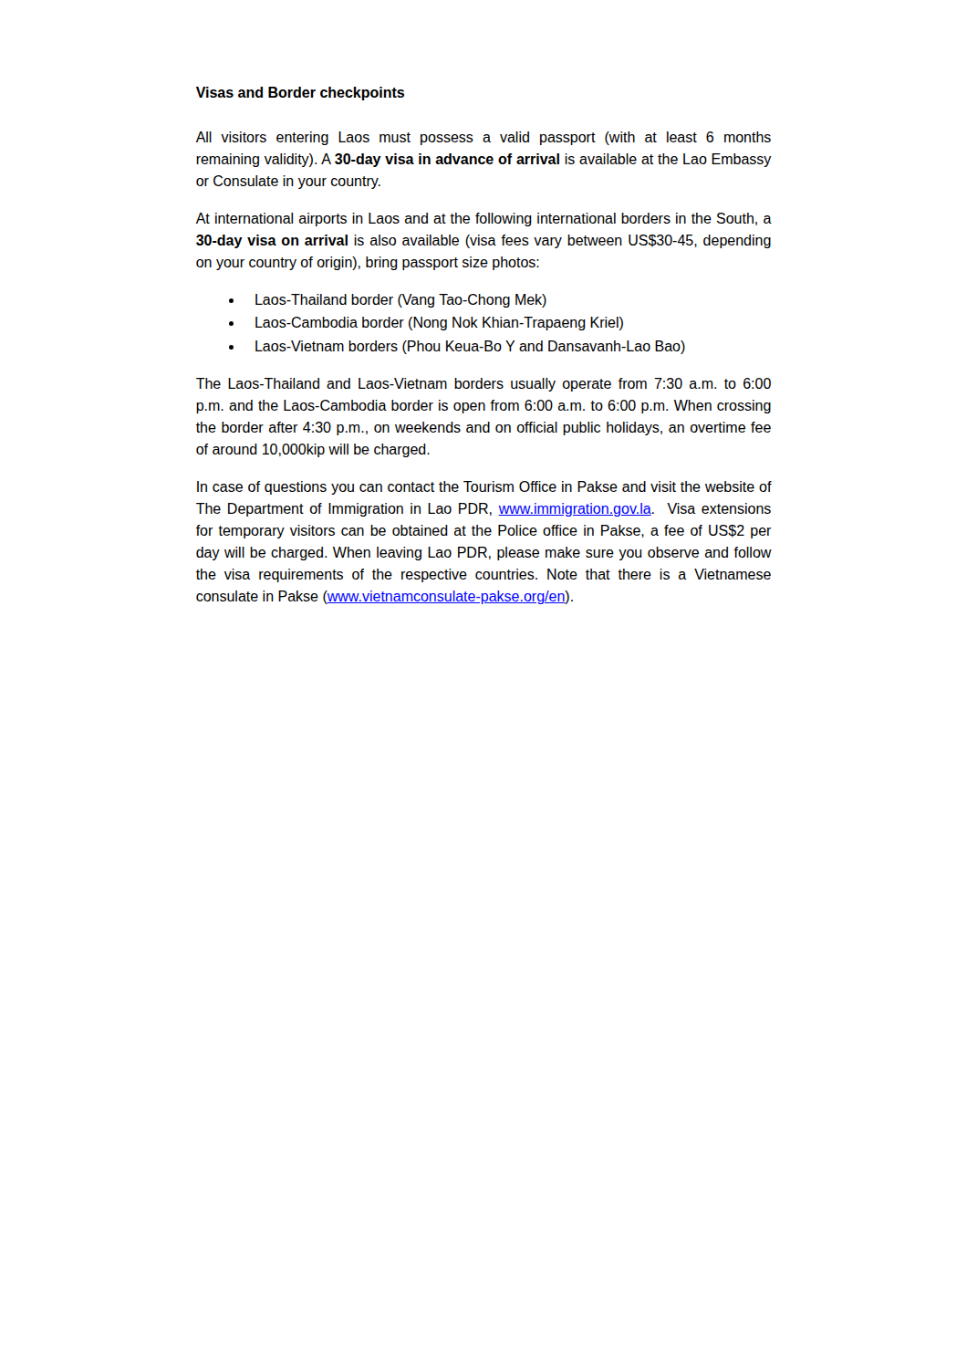Visas and Border checkpoints
All visitors entering Laos must possess a valid passport (with at least 6 months remaining validity). A 30-day visa in advance of arrival is available at the Lao Embassy or Consulate in your country.
At international airports in Laos and at the following international borders in the South, a 30-day visa on arrival is also available (visa fees vary between US$30-45, depending on your country of origin), bring passport size photos:
Laos-Thailand border (Vang Tao-Chong Mek)
Laos-Cambodia border (Nong Nok Khian-Trapaeng Kriel)
Laos-Vietnam borders (Phou Keua-Bo Y and Dansavanh-Lao Bao)
The Laos-Thailand and Laos-Vietnam borders usually operate from 7:30 a.m. to 6:00 p.m. and the Laos-Cambodia border is open from 6:00 a.m. to 6:00 p.m. When crossing the border after 4:30 p.m., on weekends and on official public holidays, an overtime fee of around 10,000kip will be charged.
In case of questions you can contact the Tourism Office in Pakse and visit the website of The Department of Immigration in Lao PDR, www.immigration.gov.la. Visa extensions for temporary visitors can be obtained at the Police office in Pakse, a fee of US$2 per day will be charged. When leaving Lao PDR, please make sure you observe and follow the visa requirements of the respective countries. Note that there is a Vietnamese consulate in Pakse (www.vietnamconsulate-pakse.org/en).